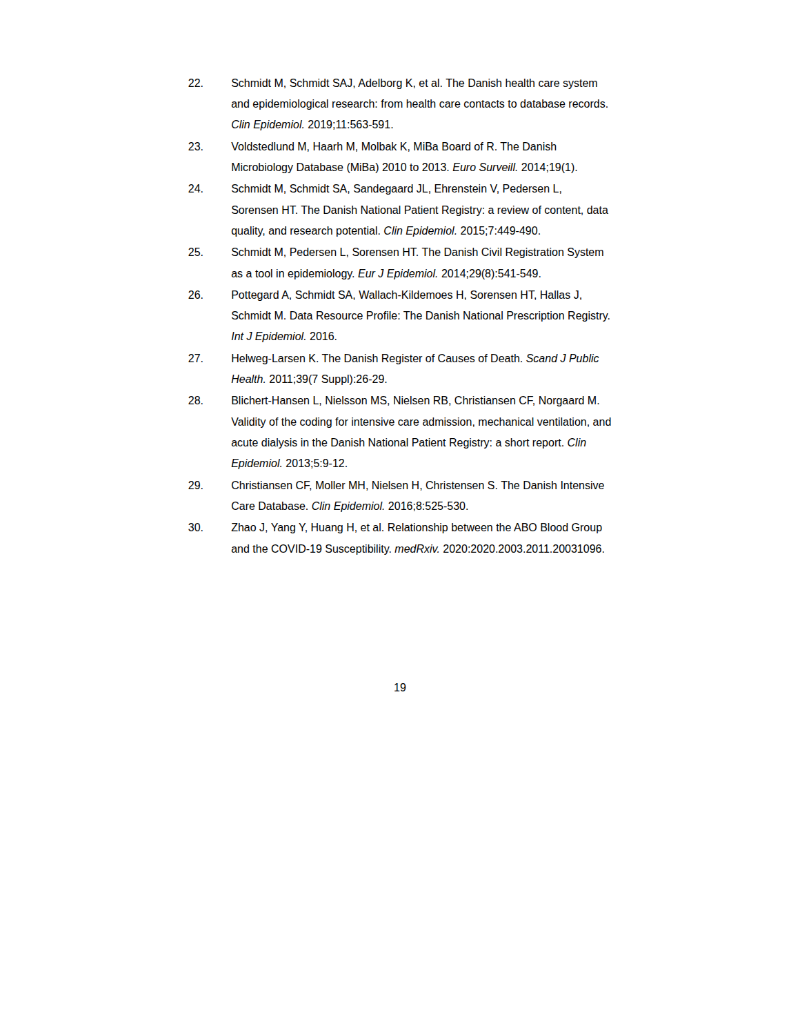22. Schmidt M, Schmidt SAJ, Adelborg K, et al. The Danish health care system and epidemiological research: from health care contacts to database records. Clin Epidemiol. 2019;11:563-591.
23. Voldstedlund M, Haarh M, Molbak K, MiBa Board of R. The Danish Microbiology Database (MiBa) 2010 to 2013. Euro Surveill. 2014;19(1).
24. Schmidt M, Schmidt SA, Sandegaard JL, Ehrenstein V, Pedersen L, Sorensen HT. The Danish National Patient Registry: a review of content, data quality, and research potential. Clin Epidemiol. 2015;7:449-490.
25. Schmidt M, Pedersen L, Sorensen HT. The Danish Civil Registration System as a tool in epidemiology. Eur J Epidemiol. 2014;29(8):541-549.
26. Pottegard A, Schmidt SA, Wallach-Kildemoes H, Sorensen HT, Hallas J, Schmidt M. Data Resource Profile: The Danish National Prescription Registry. Int J Epidemiol. 2016.
27. Helweg-Larsen K. The Danish Register of Causes of Death. Scand J Public Health. 2011;39(7 Suppl):26-29.
28. Blichert-Hansen L, Nielsson MS, Nielsen RB, Christiansen CF, Norgaard M. Validity of the coding for intensive care admission, mechanical ventilation, and acute dialysis in the Danish National Patient Registry: a short report. Clin Epidemiol. 2013;5:9-12.
29. Christiansen CF, Moller MH, Nielsen H, Christensen S. The Danish Intensive Care Database. Clin Epidemiol. 2016;8:525-530.
30. Zhao J, Yang Y, Huang H, et al. Relationship between the ABO Blood Group and the COVID-19 Susceptibility. medRxiv. 2020:2020.2003.2011.20031096.
19